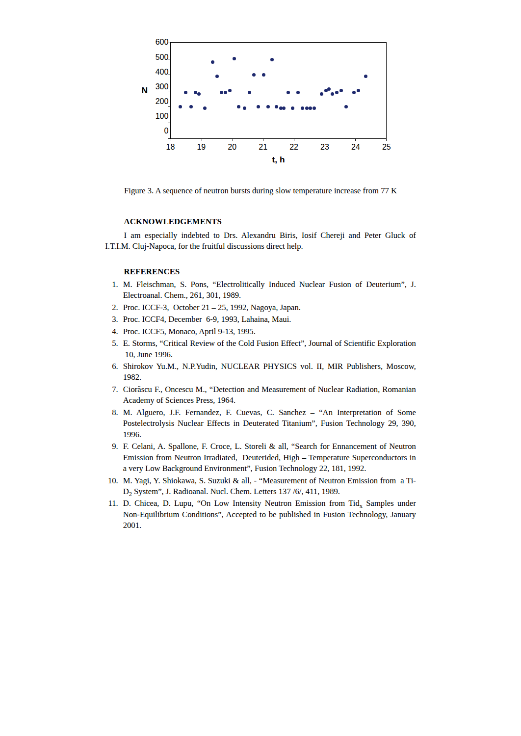N
600 500 400 300 200 100 0
18 19 20 21 22 23 24 25
t, h
Figure 3. A sequence of neutron bursts during slow temperature increase from 77 K
ACKNOWLEDGEMENTS
I am especially indebted to Drs. Alexandru Biris, Iosif Chereji and Peter Gluck of I.T.I.M. Cluj-Napoca, for the fruitful discussions direct help.
REFERENCES
M. Fleischman, S. Pons, “Electrolitically Induced Nuclear Fusion of Deuterium”, J. Electroanal. Chem., 261, 301, 1989.
Proc. ICCF-3, October 21 – 25, 1992, Nagoya, Japan.
Proc. ICCF4, December 6-9, 1993, Lahaina, Maui.
Proc. ICCF5, Monaco, April 9-13, 1995.
E. Storms, “Critical Review of the Cold Fusion Effect”, Journal of Scientific Exploration 10, June 1996.
Shirokov Yu.M., N.P.Yudin, NUCLEAR PHYSICS vol. II, MIR Publishers, Moscow, 1982.
Ciorãscu F., Oncescu M., “Detection and Measurement of Nuclear Radiation, Romanian Academy of Sciences Press, 1964.
M. Alguero, J.F. Fernandez, F. Cuevas, C. Sanchez – “An Interpretation of Some Postelectrolysis Nuclear Effects in Deuterated Titanium”, Fusion Technology 29, 390, 1996.
F. Celani, A. Spallone, F. Croce, L. Storeli & all, “Search for Ennancement of Neutron Emission from Neutron Irradiated, Deuterided, High – Temperature Superconductors in a very Low Background Environment”, Fusion Technology 22, 181, 1992.
M. Yagi, Y. Shiokawa, S. Suzuki & all, - “Measurement of Neutron Emission from a Ti-D2 System”, J. Radioanal. Nucl. Chem. Letters 137 /6/, 411, 1989.
D. Chicea, D. Lupu, “On Low Intensity Neutron Emission from Tidx Samples under Non-Equilibrium Conditions”, Accepted to be published in Fusion Technology, January 2001.